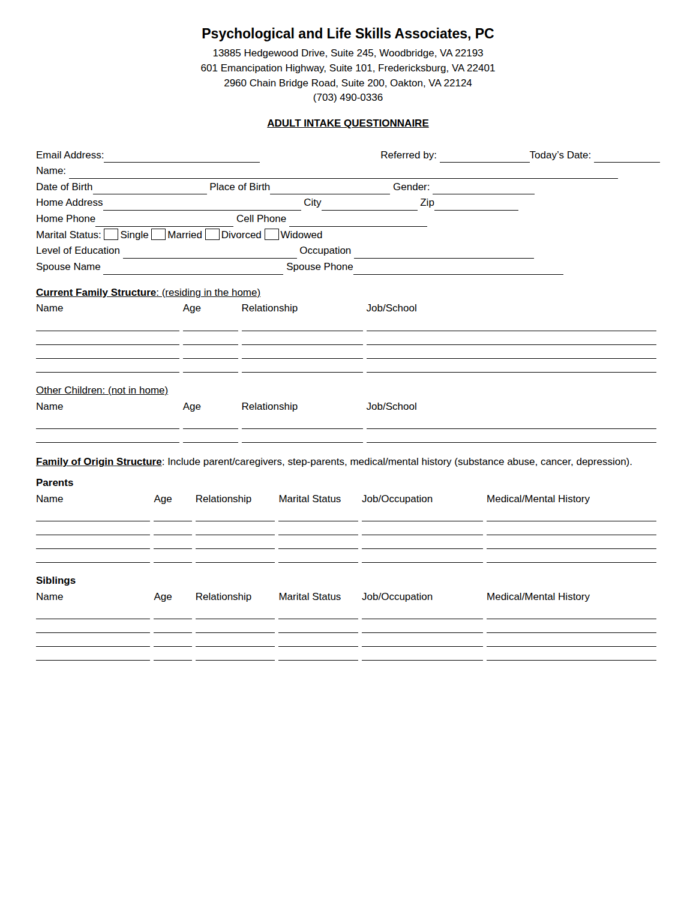Psychological and Life Skills Associates, PC
13885 Hedgewood Drive, Suite 245, Woodbridge, VA 22193
601 Emancipation Highway, Suite 101, Fredericksburg, VA 22401
2960 Chain Bridge Road, Suite 200, Oakton, VA 22124
(703) 490-0336
ADULT INTAKE QUESTIONNAIRE
Email Address:
Referred by: Today’s Date:
Name:
Date of Birth Place of Birth Gender:
Home Address City Zip
Home Phone Cell Phone
Marital Status: Single Married Divorced Widowed
Level of Education Occupation
Spouse Name Spouse Phone
Current Family Structure: (residing in the home)
| Name | Age | Relationship | Job/School |
| --- | --- | --- | --- |
Other Children: (not in home)
| Name | Age | Relationship | Job/School |
| --- | --- | --- | --- |
Family of Origin Structure: Include parent/caregivers, step-parents, medical/mental history (substance abuse, cancer, depression).
Parents
| Name | Age | Relationship | Marital Status | Job/Occupation | Medical/Mental History |
| --- | --- | --- | --- | --- | --- |
Siblings
| Name | Age | Relationship | Marital Status | Job/Occupation | Medical/Mental History |
| --- | --- | --- | --- | --- | --- |